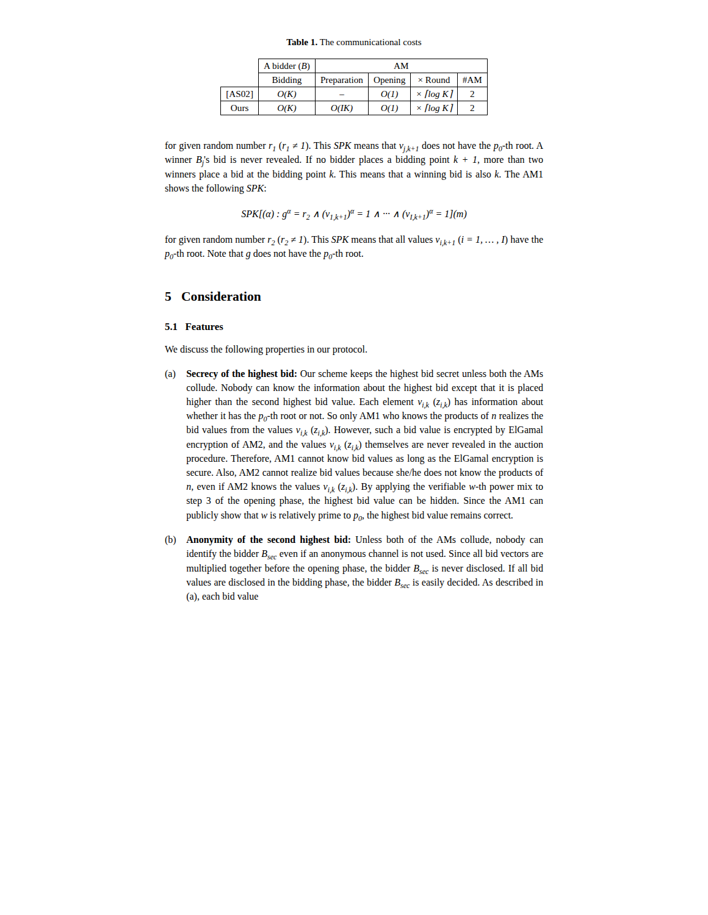Table 1. The communicational costs
| | A bidder ( B ) | AM |
| | Bidding | Preparation | Opening | × Round | #AM |
| [AS02] | O(K) | – | O(1) | × ⌈log K⌉ | 2 |
| Ours | O(K) | O(IK) | O(1) | × ⌈log K⌉ | 2 |
for given random number r1 (r1 ≠ 1). This SPK means that vj,k+1 does not have the p0-th root. A winner Bj's bid is never revealed. If no bidder places a bidding point k + 1, more than two winners place a bid at the bidding point k. This means that a winning bid is also k. The AM1 shows the following SPK:
SPK[(α) : gα = r2 ∧ (v1,k+1)α = 1 ∧ ··· ∧ (vI,k+1)α = 1](m)
for given random number r2 (r2 ≠ 1). This SPK means that all values vi,k+1 (i = 1, … , I) have the p0-th root. Note that g does not have the p0-th root.
5 Consideration
5.1 Features
We discuss the following properties in our protocol.
(a) Secrecy of the highest bid: Our scheme keeps the highest bid secret unless both the AMs collude. Nobody can know the information about the highest bid except that it is placed higher than the second highest bid value. Each element vi,k (zi,k) has information about whether it has the p0-th root or not. So only AM1 who knows the products of n realizes the bid values from the values vi,k (zi,k). However, such a bid value is encrypted by ElGamal encryption of AM2, and the values vi,k (zi,k) themselves are never revealed in the auction procedure. Therefore, AM1 cannot know bid values as long as the ElGamal encryption is secure. Also, AM2 cannot realize bid values because she/he does not know the products of n, even if AM2 knows the values vi,k (zi,k). By applying the verifiable w-th power mix to step 3 of the opening phase, the highest bid value can be hidden. Since the AM1 can publicly show that w is relatively prime to p0, the highest bid value remains correct.
(b) Anonymity of the second highest bid: Unless both of the AMs collude, nobody can identify the bidder Bsec even if an anonymous channel is not used. Since all bid vectors are multiplied together before the opening phase, the bidder Bsec is never disclosed. If all bid values are disclosed in the bidding phase, the bidder Bsec is easily decided. As described in (a), each bid value